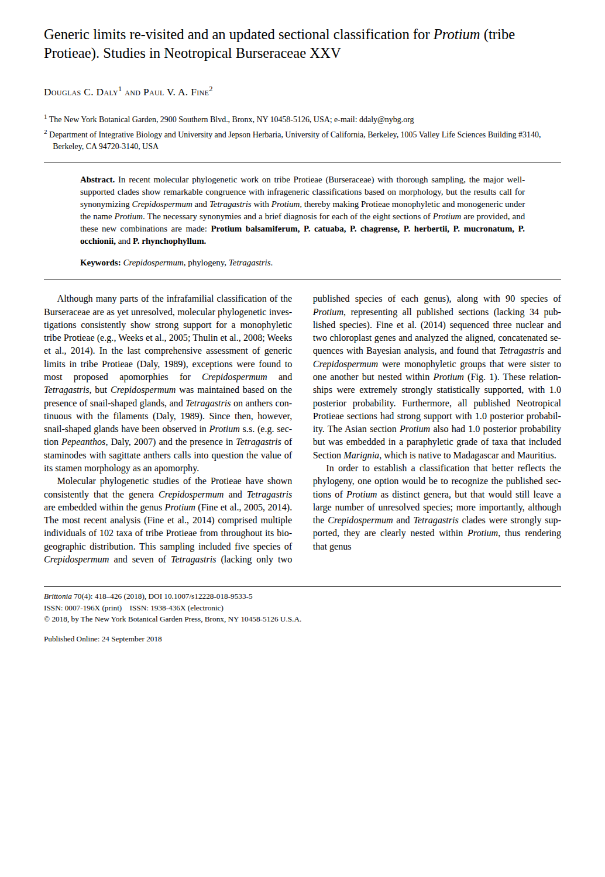Generic limits re-visited and an updated sectional classification for Protium (tribe Protieae). Studies in Neotropical Burseraceae XXV
Douglas C. Daly1 and Paul V. A. Fine2
1 The New York Botanical Garden, 2900 Southern Blvd., Bronx, NY 10458-5126, USA; e-mail: ddaly@nybg.org
2 Department of Integrative Biology and University and Jepson Herbaria, University of California, Berkeley, 1005 Valley Life Sciences Building #3140, Berkeley, CA 94720-3140, USA
Abstract. In recent molecular phylogenetic work on tribe Protieae (Burseraceae) with thorough sampling, the major well-supported clades show remarkable congruence with infrageneric classifications based on morphology, but the results call for synonymizing Crepidospermum and Tetragastris with Protium, thereby making Protieae monophyletic and monogeneric under the name Protium. The necessary synonymies and a brief diagnosis for each of the eight sections of Protium are provided, and these new combinations are made: Protium balsamiferum, P. catuaba, P. chagrense, P. herbertii, P. mucronatum, P. occhionii, and P. rhynchophyllum.
Keywords: Crepidospermum, phylogeny, Tetragastris.
Although many parts of the infrafamilial classification of the Burseraceae are as yet unresolved, molecular phylogenetic investigations consistently show strong support for a monophyletic tribe Protieae (e.g., Weeks et al., 2005; Thulin et al., 2008; Weeks et al., 2014). In the last comprehensive assessment of generic limits in tribe Protieae (Daly, 1989), exceptions were found to most proposed apomorphies for Crepidospermum and Tetragastris, but Crepidospermum was maintained based on the presence of snail-shaped glands, and Tetragastris on anthers continuous with the filaments (Daly, 1989). Since then, however, snail-shaped glands have been observed in Protium s.s. (e.g. section Pepeanthos, Daly, 2007) and the presence in Tetragastris of staminodes with sagittate anthers calls into question the value of its stamen morphology as an apomorphy.
Molecular phylogenetic studies of the Protieae have shown consistently that the genera Crepidospermum and Tetragastris are embedded within the genus Protium (Fine et al., 2005, 2014). The most recent analysis (Fine et al., 2014) comprised multiple individuals of 102 taxa of tribe Protieae from throughout its biogeographic distribution. This sampling included five species of Crepidospermum and seven of Tetragastris (lacking only two published species of each genus), along with 90 species of Protium, representing all published sections (lacking 34 published species). Fine et al. (2014) sequenced three nuclear and two chloroplast genes and analyzed the aligned, concatenated sequences with Bayesian analysis, and found that Tetragastris and Crepidospermum were monophyletic groups that were sister to one another but nested within Protium (Fig. 1). These relationships were extremely strongly statistically supported, with 1.0 posterior probability. Furthermore, all published Neotropical Protieae sections had strong support with 1.0 posterior probability. The Asian section Protium also had 1.0 posterior probability but was embedded in a paraphyletic grade of taxa that included Section Marignia, which is native to Madagascar and Mauritius.
In order to establish a classification that better reflects the phylogeny, one option would be to recognize the published sections of Protium as distinct genera, but that would still leave a large number of unresolved species; more importantly, although the Crepidospermum and Tetragastris clades were strongly supported, they are clearly nested within Protium, thus rendering that genus
Brittonia 70(4): 418–426 (2018), DOI 10.1007/s12228-018-9533-5
ISSN: 0007-196X (print) ISSN: 1938-436X (electronic)
© 2018, by The New York Botanical Garden Press, Bronx, NY 10458-5126 U.S.A.
Published Online: 24 September 2018